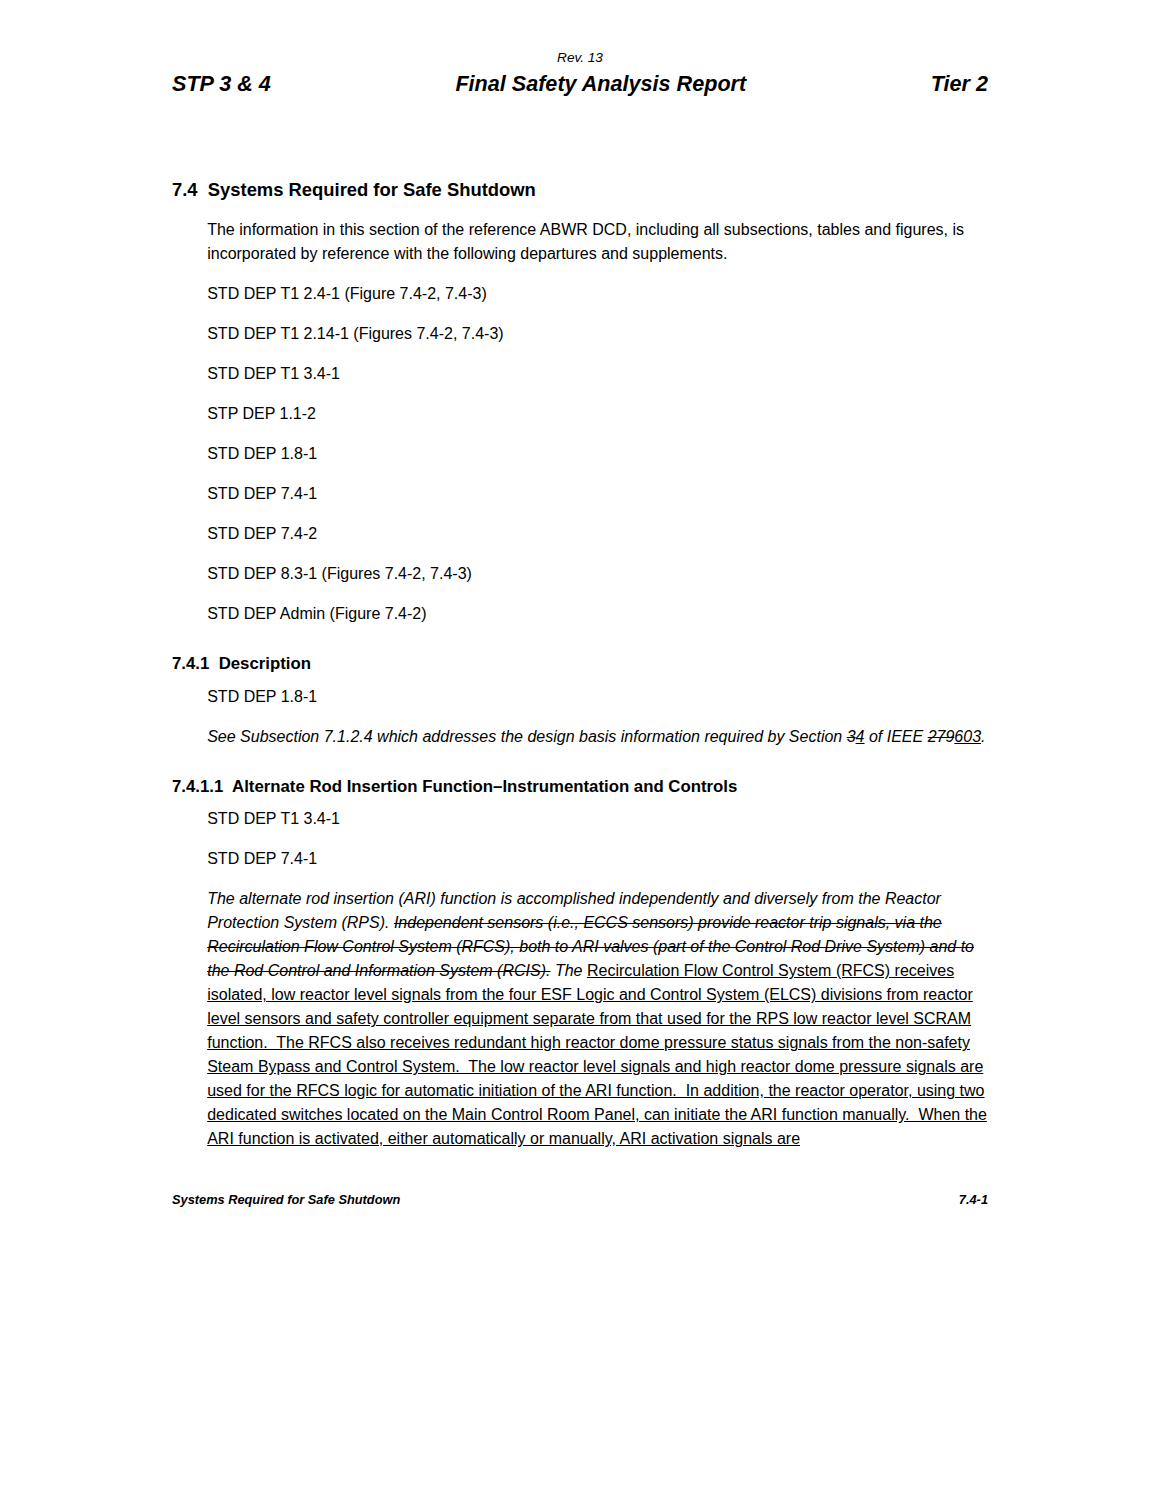Rev. 13
STP 3 & 4 Final Safety Analysis Report Tier 2
7.4 Systems Required for Safe Shutdown
The information in this section of the reference ABWR DCD, including all subsections, tables and figures, is incorporated by reference with the following departures and supplements.
STD DEP T1 2.4-1 (Figure 7.4-2, 7.4-3)
STD DEP T1 2.14-1 (Figures 7.4-2, 7.4-3)
STD DEP T1 3.4-1
STP DEP 1.1-2
STD DEP 1.8-1
STD DEP 7.4-1
STD DEP 7.4-2
STD DEP 8.3-1 (Figures 7.4-2, 7.4-3)
STD DEP Admin (Figure 7.4-2)
7.4.1 Description
STD DEP 1.8-1
See Subsection 7.1.2.4 which addresses the design basis information required by Section 34 of IEEE 279603.
7.4.1.1 Alternate Rod Insertion Function–Instrumentation and Controls
STD DEP T1 3.4-1
STD DEP 7.4-1
The alternate rod insertion (ARI) function is accomplished independently and diversely from the Reactor Protection System (RPS). Independent sensors (i.e., ECCS sensors) provide reactor trip signals, via the Recirculation Flow Control System (RFCS), both to ARI valves (part of the Control Rod Drive System) and to the Rod Control and Information System (RCIS). The Recirculation Flow Control System (RFCS) receives isolated, low reactor level signals from the four ESF Logic and Control System (ELCS) divisions from reactor level sensors and safety controller equipment separate from that used for the RPS low reactor level SCRAM function. The RFCS also receives redundant high reactor dome pressure status signals from the non-safety Steam Bypass and Control System. The low reactor level signals and high reactor dome pressure signals are used for the RFCS logic for automatic initiation of the ARI function. In addition, the reactor operator, using two dedicated switches located on the Main Control Room Panel, can initiate the ARI function manually. When the ARI function is activated, either automatically or manually, ARI activation signals are
Systems Required for Safe Shutdown 7.4-1